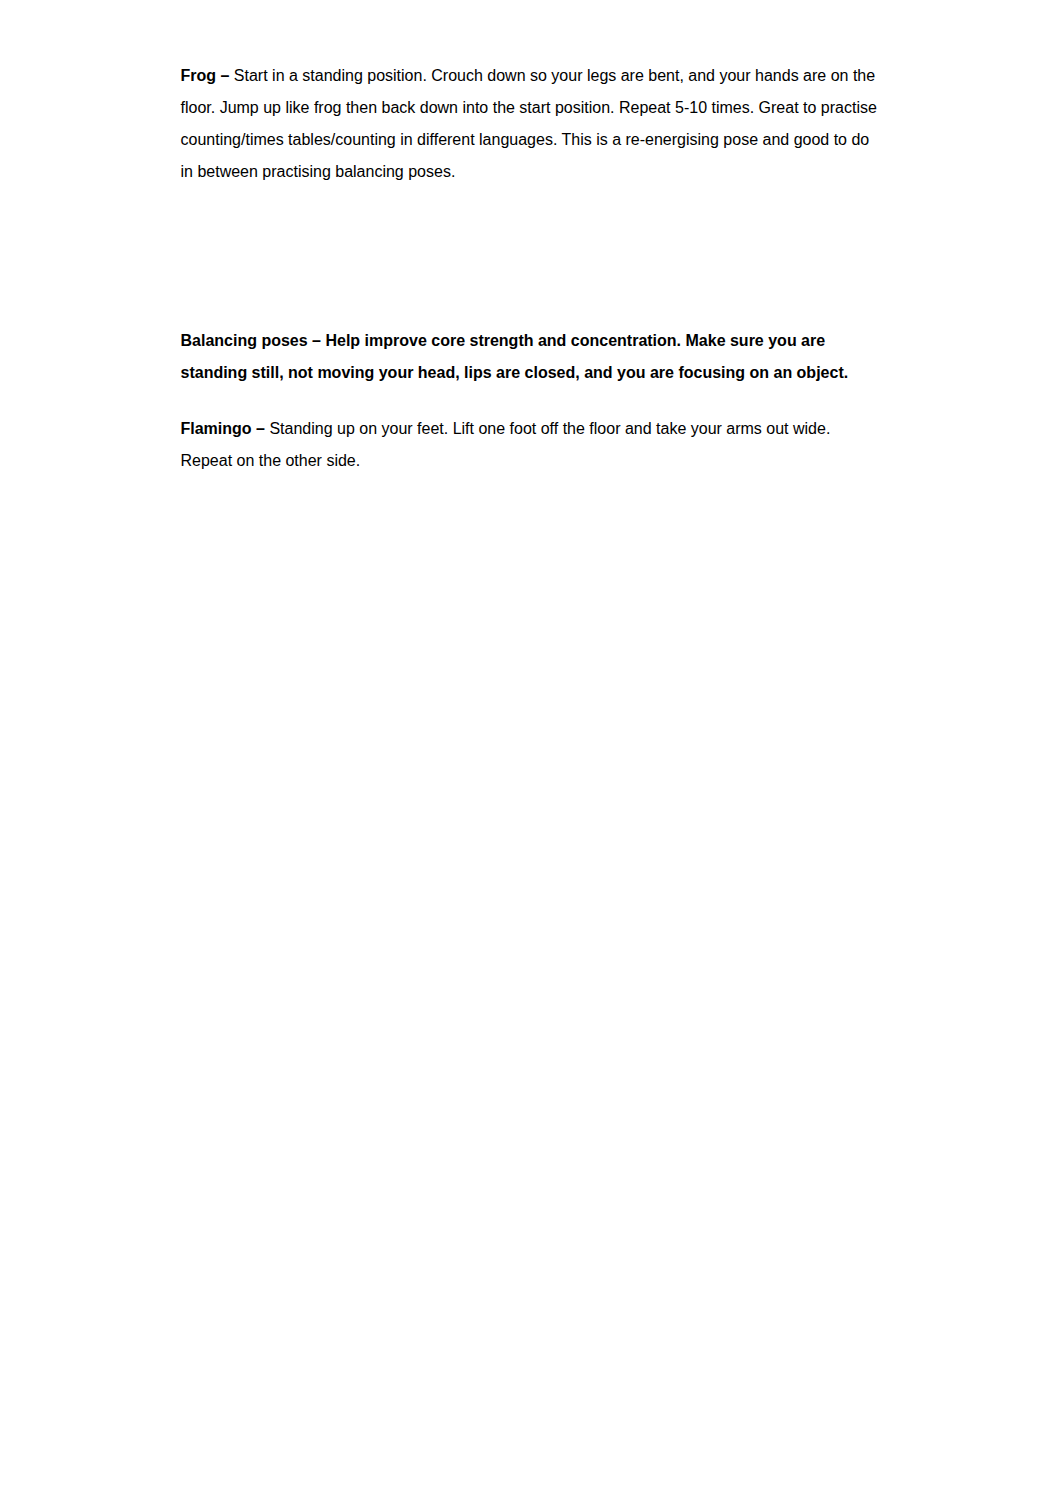Frog – Start in a standing position. Crouch down so your legs are bent, and your hands are on the floor. Jump up like frog then back down into the start position. Repeat 5-10 times. Great to practise counting/times tables/counting in different languages. This is a re-energising pose and good to do in between practising balancing poses.
Balancing poses – Help improve core strength and concentration. Make sure you are standing still, not moving your head, lips are closed, and you are focusing on an object.
Flamingo – Standing up on your feet. Lift one foot off the floor and take your arms out wide. Repeat on the other side.